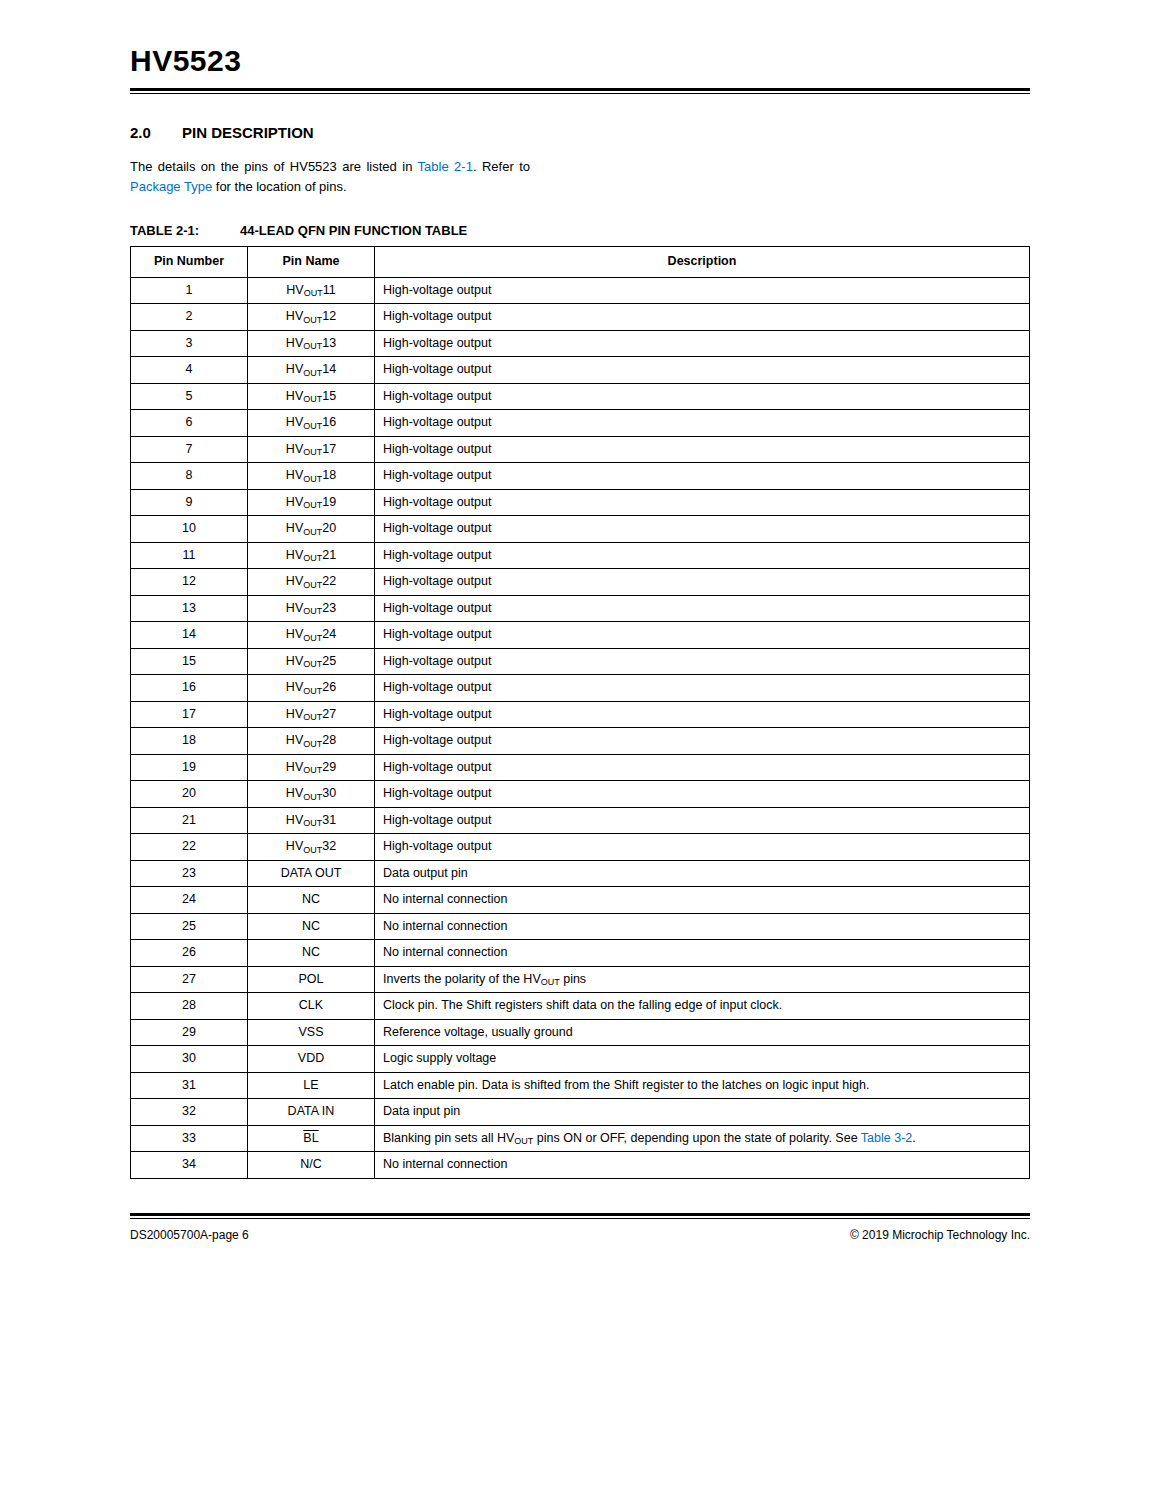HV5523
2.0 PIN DESCRIPTION
The details on the pins of HV5523 are listed in Table 2-1. Refer to Package Type for the location of pins.
TABLE 2-1: 44-LEAD QFN PIN FUNCTION TABLE
| Pin Number | Pin Name | Description |
| --- | --- | --- |
| 1 | HV OUT 11 | High-voltage output |
| 2 | HV OUT 12 | High-voltage output |
| 3 | HV OUT 13 | High-voltage output |
| 4 | HV OUT 14 | High-voltage output |
| 5 | HV OUT 15 | High-voltage output |
| 6 | HV OUT 16 | High-voltage output |
| 7 | HV OUT 17 | High-voltage output |
| 8 | HV OUT 18 | High-voltage output |
| 9 | HV OUT 19 | High-voltage output |
| 10 | HV OUT 20 | High-voltage output |
| 11 | HV OUT 21 | High-voltage output |
| 12 | HV OUT 22 | High-voltage output |
| 13 | HV OUT 23 | High-voltage output |
| 14 | HV OUT 24 | High-voltage output |
| 15 | HV OUT 25 | High-voltage output |
| 16 | HV OUT 26 | High-voltage output |
| 17 | HV OUT 27 | High-voltage output |
| 18 | HV OUT 28 | High-voltage output |
| 19 | HV OUT 29 | High-voltage output |
| 20 | HV OUT 30 | High-voltage output |
| 21 | HV OUT 31 | High-voltage output |
| 22 | HV OUT 32 | High-voltage output |
| 23 | DATA OUT | Data output pin |
| 24 | NC | No internal connection |
| 25 | NC | No internal connection |
| 26 | NC | No internal connection |
| 27 | POL | Inverts the polarity of the HV OUT pins |
| 28 | CLK | Clock pin. The Shift registers shift data on the falling edge of input clock. |
| 29 | VSS | Reference voltage, usually ground |
| 30 | VDD | Logic supply voltage |
| 31 | LE | Latch enable pin. Data is shifted from the Shift register to the latches on logic input high. |
| 32 | DATA IN | Data input pin |
| 33 | BL | Blanking pin sets all HV OUT pins ON or OFF, depending upon the state of polarity. See Table 3-2 . |
| 34 | N/C | No internal connection |
DS20005700A-page 6 © 2019 Microchip Technology Inc.